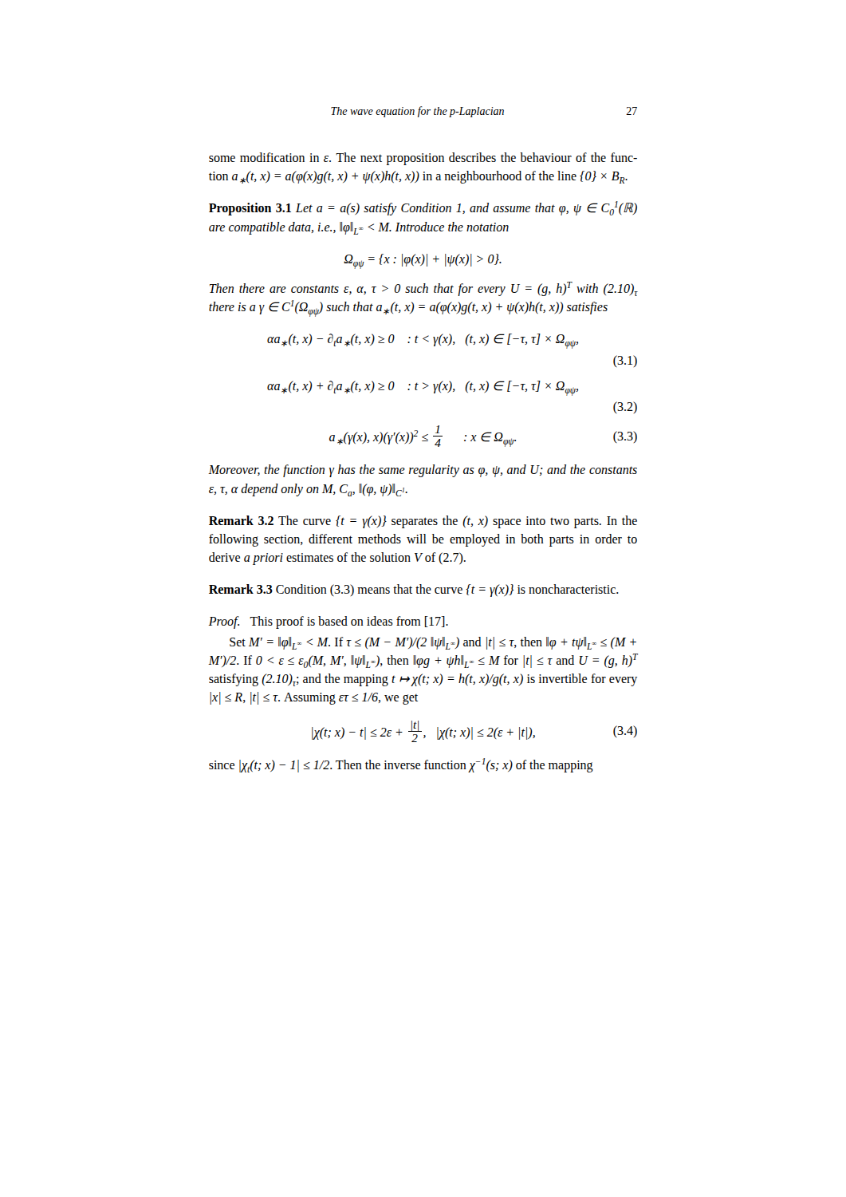The wave equation for the p-Laplacian 27
some modification in ε. The next proposition describes the behaviour of the function a∗(t, x) = a(φ(x)g(t, x) + ψ(x)h(t, x)) in a neighbourhood of the line {0} × BR.
Proposition 3.1 Let a = a(s) satisfy Condition 1, and assume that φ, ψ ∈ C01(ℝ) are compatible data, i.e., ‖φ‖L∞ < M. Introduce the notation
Ωφψ = {x : |φ(x)| + |ψ(x)| > 0}.
Then there are constants ε, α, τ > 0 such that for every U = (g, h)T with (2.10)τ there is a γ ∈ C1(Ωφψ) such that a∗(t, x) = a(φ(x)g(t, x) + ψ(x)h(t, x)) satisfies
αa∗(t, x) − ∂ta∗(t, x) ≥ 0 : t < γ(x), (t, x) ∈ [−τ, τ] × Ωφψ,
(3.1)
αa∗(t, x) + ∂ta∗(t, x) ≥ 0 : t > γ(x), (t, x) ∈ [−τ, τ] × Ωφψ,
(3.2)
a∗(γ(x), x)(γ′(x))2 ≤ 14 : x ∈ Ωφψ. (3.3)
Moreover, the function γ has the same regularity as φ, ψ, and U; and the constants ε, τ, α depend only on M, Ca, ‖(φ, ψ)‖C1.
Remark 3.2 The curve {t = γ(x)} separates the (t, x) space into two parts. In the following section, different methods will be employed in both parts in order to derive a priori estimates of the solution V of (2.7).
Remark 3.3 Condition (3.3) means that the curve {t = γ(x)} is noncharacteristic.
Proof. This proof is based on ideas from [17].
Set M′ = ‖φ‖L∞ < M. If τ ≤ (M − M′)/(2 ‖ψ‖L∞) and |t| ≤ τ, then ‖φ + tψ‖L∞ ≤ (M + M′)/2. If 0 < ε ≤ ε0(M, M′, ‖ψ‖L∞), then ‖φg + ψh‖L∞ ≤ M for |t| ≤ τ and U = (g, h)T satisfying (2.10)τ; and the mapping t ↦ χ(t; x) = h(t, x)/g(t, x) is invertible for every |x| ≤ R, |t| ≤ τ. Assuming ετ ≤ 1/6, we get
|χ(t; x) − t| ≤ 2ε + |t|2, |χ(t; x)| ≤ 2(ε + |t|), (3.4)
since |χt(t; x) − 1| ≤ 1/2. Then the inverse function χ−1(s; x) of the mapping